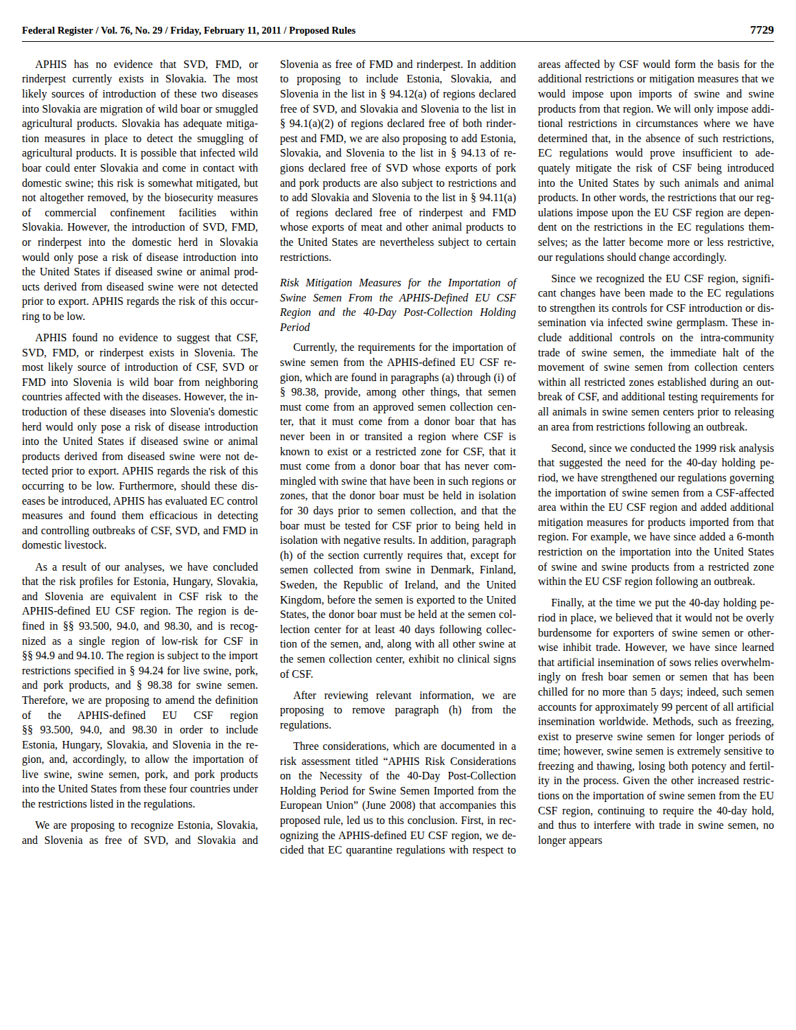Federal Register / Vol. 76, No. 29 / Friday, February 11, 2011 / Proposed Rules
7729
APHIS has no evidence that SVD, FMD, or rinderpest currently exists in Slovakia. The most likely sources of introduction of these two diseases into Slovakia are migration of wild boar or smuggled agricultural products. Slovakia has adequate mitigation measures in place to detect the smuggling of agricultural products. It is possible that infected wild boar could enter Slovakia and come in contact with domestic swine; this risk is somewhat mitigated, but not altogether removed, by the biosecurity measures of commercial confinement facilities within Slovakia. However, the introduction of SVD, FMD, or rinderpest into the domestic herd in Slovakia would only pose a risk of disease introduction into the United States if diseased swine or animal products derived from diseased swine were not detected prior to export. APHIS regards the risk of this occurring to be low.
APHIS found no evidence to suggest that CSF, SVD, FMD, or rinderpest exists in Slovenia. The most likely source of introduction of CSF, SVD or FMD into Slovenia is wild boar from neighboring countries affected with the diseases. However, the introduction of these diseases into Slovenia's domestic herd would only pose a risk of disease introduction into the United States if diseased swine or animal products derived from diseased swine were not detected prior to export. APHIS regards the risk of this occurring to be low. Furthermore, should these diseases be introduced, APHIS has evaluated EC control measures and found them efficacious in detecting and controlling outbreaks of CSF, SVD, and FMD in domestic livestock.
As a result of our analyses, we have concluded that the risk profiles for Estonia, Hungary, Slovakia, and Slovenia are equivalent in CSF risk to the APHIS-defined EU CSF region. The region is defined in §§ 93.500, 94.0, and 98.30, and is recognized as a single region of low-risk for CSF in §§ 94.9 and 94.10. The region is subject to the import restrictions specified in § 94.24 for live swine, pork, and pork products, and § 98.38 for swine semen. Therefore, we are proposing to amend the definition of the APHIS-defined EU CSF region §§ 93.500, 94.0, and 98.30 in order to include Estonia, Hungary, Slovakia, and Slovenia in the region, and, accordingly, to allow the importation of live swine, swine semen, pork, and pork products into the United States from these four countries under the restrictions listed in the regulations.
We are proposing to recognize Estonia, Slovakia, and Slovenia as free of SVD, and Slovakia and Slovenia as free of FMD and rinderpest. In addition to proposing to include Estonia, Slovakia, and Slovenia in the list in § 94.12(a) of regions declared free of SVD, and Slovakia and Slovenia to the list in § 94.1(a)(2) of regions declared free of both rinderpest and FMD, we are also proposing to add Estonia, Slovakia, and Slovenia to the list in § 94.13 of regions declared free of SVD whose exports of pork and pork products are also subject to restrictions and to add Slovakia and Slovenia to the list in § 94.11(a) of regions declared free of rinderpest and FMD whose exports of meat and other animal products to the United States are nevertheless subject to certain restrictions.
Risk Mitigation Measures for the Importation of Swine Semen From the APHIS-Defined EU CSF Region and the 40-Day Post-Collection Holding Period
Currently, the requirements for the importation of swine semen from the APHIS-defined EU CSF region, which are found in paragraphs (a) through (i) of § 98.38, provide, among other things, that semen must come from an approved semen collection center, that it must come from a donor boar that has never been in or transited a region where CSF is known to exist or a restricted zone for CSF, that it must come from a donor boar that has never commingled with swine that have been in such regions or zones, that the donor boar must be held in isolation for 30 days prior to semen collection, and that the boar must be tested for CSF prior to being held in isolation with negative results. In addition, paragraph (h) of the section currently requires that, except for semen collected from swine in Denmark, Finland, Sweden, the Republic of Ireland, and the United Kingdom, before the semen is exported to the United States, the donor boar must be held at the semen collection center for at least 40 days following collection of the semen, and, along with all other swine at the semen collection center, exhibit no clinical signs of CSF.
After reviewing relevant information, we are proposing to remove paragraph (h) from the regulations.
Three considerations, which are documented in a risk assessment titled “APHIS Risk Considerations on the Necessity of the 40-Day Post-Collection Holding Period for Swine Semen Imported from the European Union” (June 2008) that accompanies this proposed rule, led us to this conclusion. First, in recognizing the APHIS-defined EU CSF region, we decided that EC quarantine regulations with respect to areas affected by CSF would form the basis for the additional restrictions or mitigation measures that we would impose upon imports of swine and swine products from that region. We will only impose additional restrictions in circumstances where we have determined that, in the absence of such restrictions, EC regulations would prove insufficient to adequately mitigate the risk of CSF being introduced into the United States by such animals and animal products. In other words, the restrictions that our regulations impose upon the EU CSF region are dependent on the restrictions in the EC regulations themselves; as the latter become more or less restrictive, our regulations should change accordingly.
Since we recognized the EU CSF region, significant changes have been made to the EC regulations to strengthen its controls for CSF introduction or dissemination via infected swine germplasm. These include additional controls on the intra-community trade of swine semen, the immediate halt of the movement of swine semen from collection centers within all restricted zones established during an outbreak of CSF, and additional testing requirements for all animals in swine semen centers prior to releasing an area from restrictions following an outbreak.
Second, since we conducted the 1999 risk analysis that suggested the need for the 40-day holding period, we have strengthened our regulations governing the importation of swine semen from a CSF-affected area within the EU CSF region and added additional mitigation measures for products imported from that region. For example, we have since added a 6-month restriction on the importation into the United States of swine and swine products from a restricted zone within the EU CSF region following an outbreak.
Finally, at the time we put the 40-day holding period in place, we believed that it would not be overly burdensome for exporters of swine semen or otherwise inhibit trade. However, we have since learned that artificial insemination of sows relies overwhelmingly on fresh boar semen or semen that has been chilled for no more than 5 days; indeed, such semen accounts for approximately 99 percent of all artificial insemination worldwide. Methods, such as freezing, exist to preserve swine semen for longer periods of time; however, swine semen is extremely sensitive to freezing and thawing, losing both potency and fertility in the process. Given the other increased restrictions on the importation of swine semen from the EU CSF region, continuing to require the 40-day hold, and thus to interfere with trade in swine semen, no longer appears